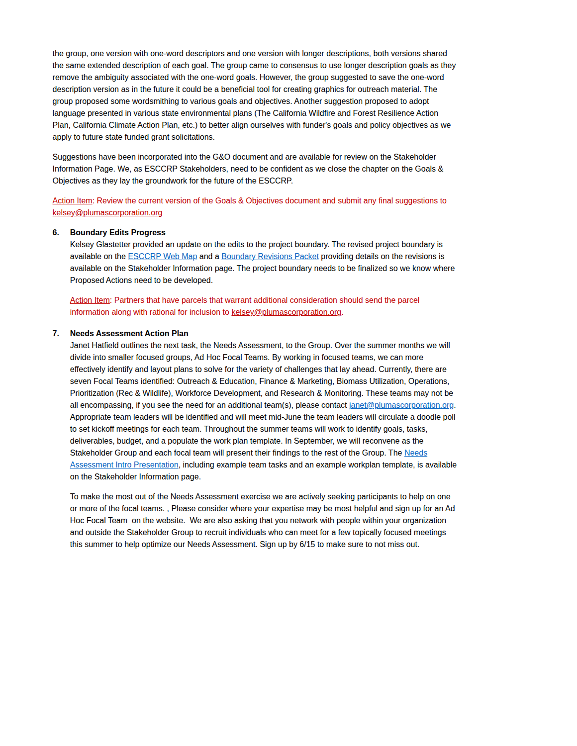the group, one version with one-word descriptors and one version with longer descriptions, both versions shared the same extended description of each goal. The group came to consensus to use longer description goals as they remove the ambiguity associated with the one-word goals. However, the group suggested to save the one-word description version as in the future it could be a beneficial tool for creating graphics for outreach material. The group proposed some wordsmithing to various goals and objectives. Another suggestion proposed to adopt language presented in various state environmental plans (The California Wildfire and Forest Resilience Action Plan, California Climate Action Plan, etc.) to better align ourselves with funder's goals and policy objectives as we apply to future state funded grant solicitations.
Suggestions have been incorporated into the G&O document and are available for review on the Stakeholder Information Page. We, as ESCCRP Stakeholders, need to be confident as we close the chapter on the Goals & Objectives as they lay the groundwork for the future of the ESCCRP.
Action Item: Review the current version of the Goals & Objectives document and submit any final suggestions to kelsey@plumascorporation.org
6. Boundary Edits Progress
Kelsey Glastetter provided an update on the edits to the project boundary. The revised project boundary is available on the ESCCRP Web Map and a Boundary Revisions Packet providing details on the revisions is available on the Stakeholder Information page. The project boundary needs to be finalized so we know where Proposed Actions need to be developed.
Action Item: Partners that have parcels that warrant additional consideration should send the parcel information along with rational for inclusion to kelsey@plumascorporation.org.
7. Needs Assessment Action Plan
Janet Hatfield outlines the next task, the Needs Assessment, to the Group. Over the summer months we will divide into smaller focused groups, Ad Hoc Focal Teams. By working in focused teams, we can more effectively identify and layout plans to solve for the variety of challenges that lay ahead. Currently, there are seven Focal Teams identified: Outreach & Education, Finance & Marketing, Biomass Utilization, Operations, Prioritization (Rec & Wildlife), Workforce Development, and Research & Monitoring. These teams may not be all encompassing, if you see the need for an additional team(s), please contact janet@plumascorporation.org. Appropriate team leaders will be identified and will meet mid-June the team leaders will circulate a doodle poll to set kickoff meetings for each team. Throughout the summer teams will work to identify goals, tasks, deliverables, budget, and a populate the work plan template. In September, we will reconvene as the Stakeholder Group and each focal team will present their findings to the rest of the Group. The Needs Assessment Intro Presentation, including example team tasks and an example workplan template, is available on the Stakeholder Information page.
To make the most out of the Needs Assessment exercise we are actively seeking participants to help on one or more of the focal teams. , Please consider where your expertise may be most helpful and sign up for an Ad Hoc Focal Team on the website. We are also asking that you network with people within your organization and outside the Stakeholder Group to recruit individuals who can meet for a few topically focused meetings this summer to help optimize our Needs Assessment. Sign up by 6/15 to make sure to not miss out.